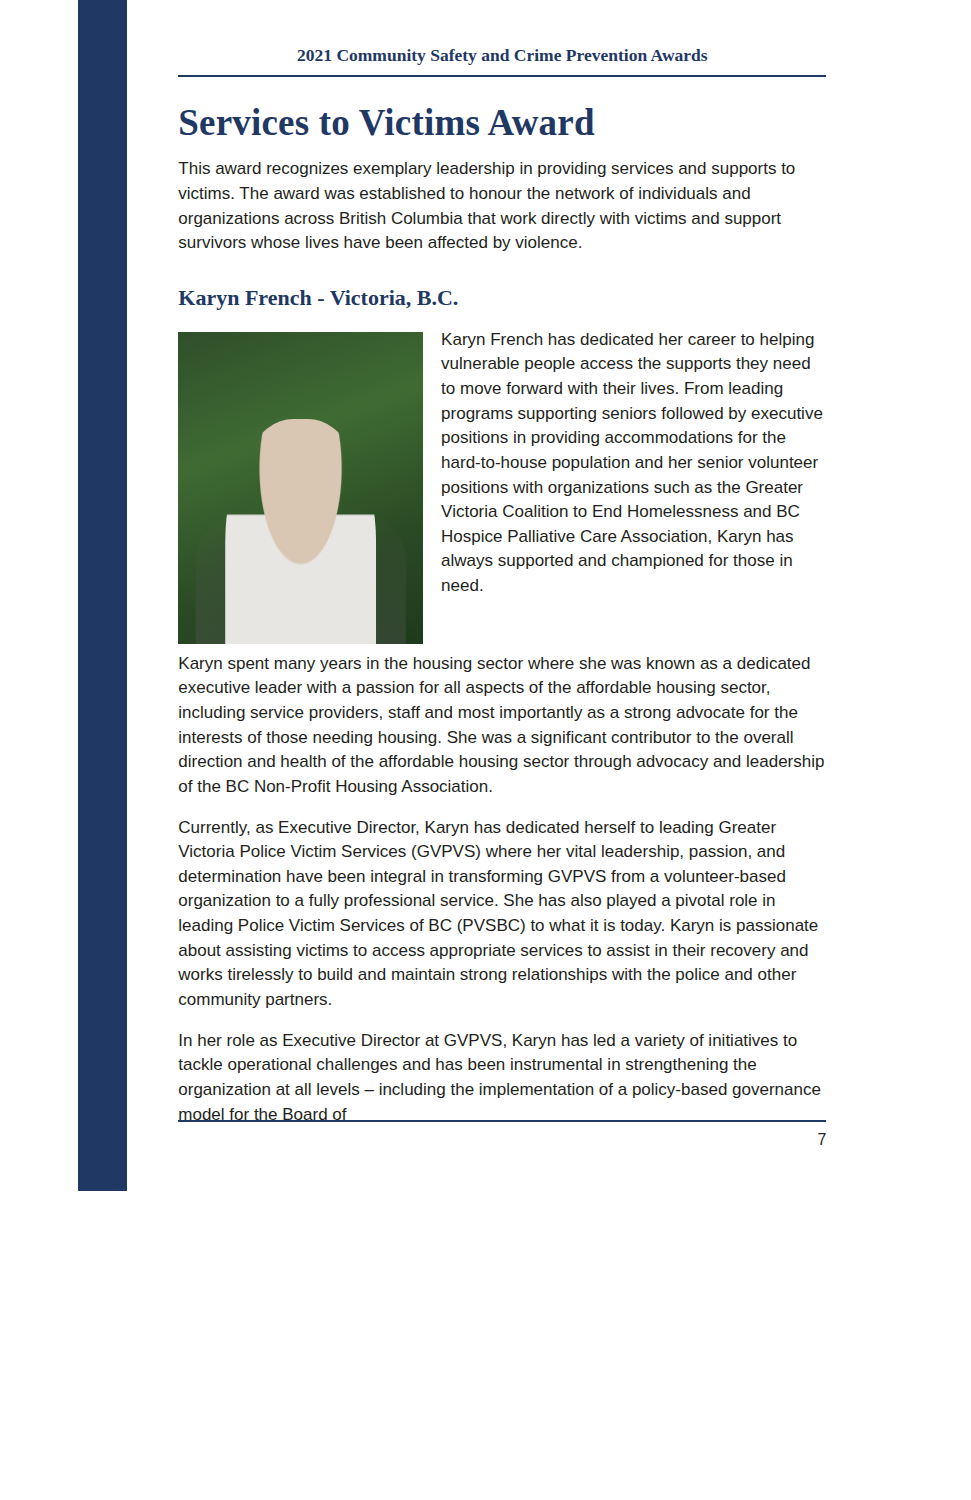2021 Community Safety and Crime Prevention Awards
Services to Victims Award
This award recognizes exemplary leadership in providing services and supports to victims. The award was established to honour the network of individuals and organizations across British Columbia that work directly with victims and support survivors whose lives have been affected by violence.
Karyn French - Victoria, B.C.
Karyn French has dedicated her career to helping vulnerable people access the supports they need to move forward with their lives. From leading programs supporting seniors followed by executive positions in providing accommodations for the hard-to-house population and her senior volunteer positions with organizations such as the Greater Victoria Coalition to End Homelessness and BC Hospice Palliative Care Association, Karyn has always supported and championed for those in need.
Karyn spent many years in the housing sector where she was known as a dedicated executive leader with a passion for all aspects of the affordable housing sector, including service providers, staff and most importantly as a strong advocate for the interests of those needing housing. She was a significant contributor to the overall direction and health of the affordable housing sector through advocacy and leadership of the BC Non-Profit Housing Association.
Currently, as Executive Director, Karyn has dedicated herself to leading Greater Victoria Police Victim Services (GVPVS) where her vital leadership, passion, and determination have been integral in transforming GVPVS from a volunteer-based organization to a fully professional service. She has also played a pivotal role in leading Police Victim Services of BC (PVSBC) to what it is today. Karyn is passionate about assisting victims to access appropriate services to assist in their recovery and works tirelessly to build and maintain strong relationships with the police and other community partners.
In her role as Executive Director at GVPVS, Karyn has led a variety of initiatives to tackle operational challenges and has been instrumental in strengthening the organization at all levels – including the implementation of a policy-based governance model for the Board of
7